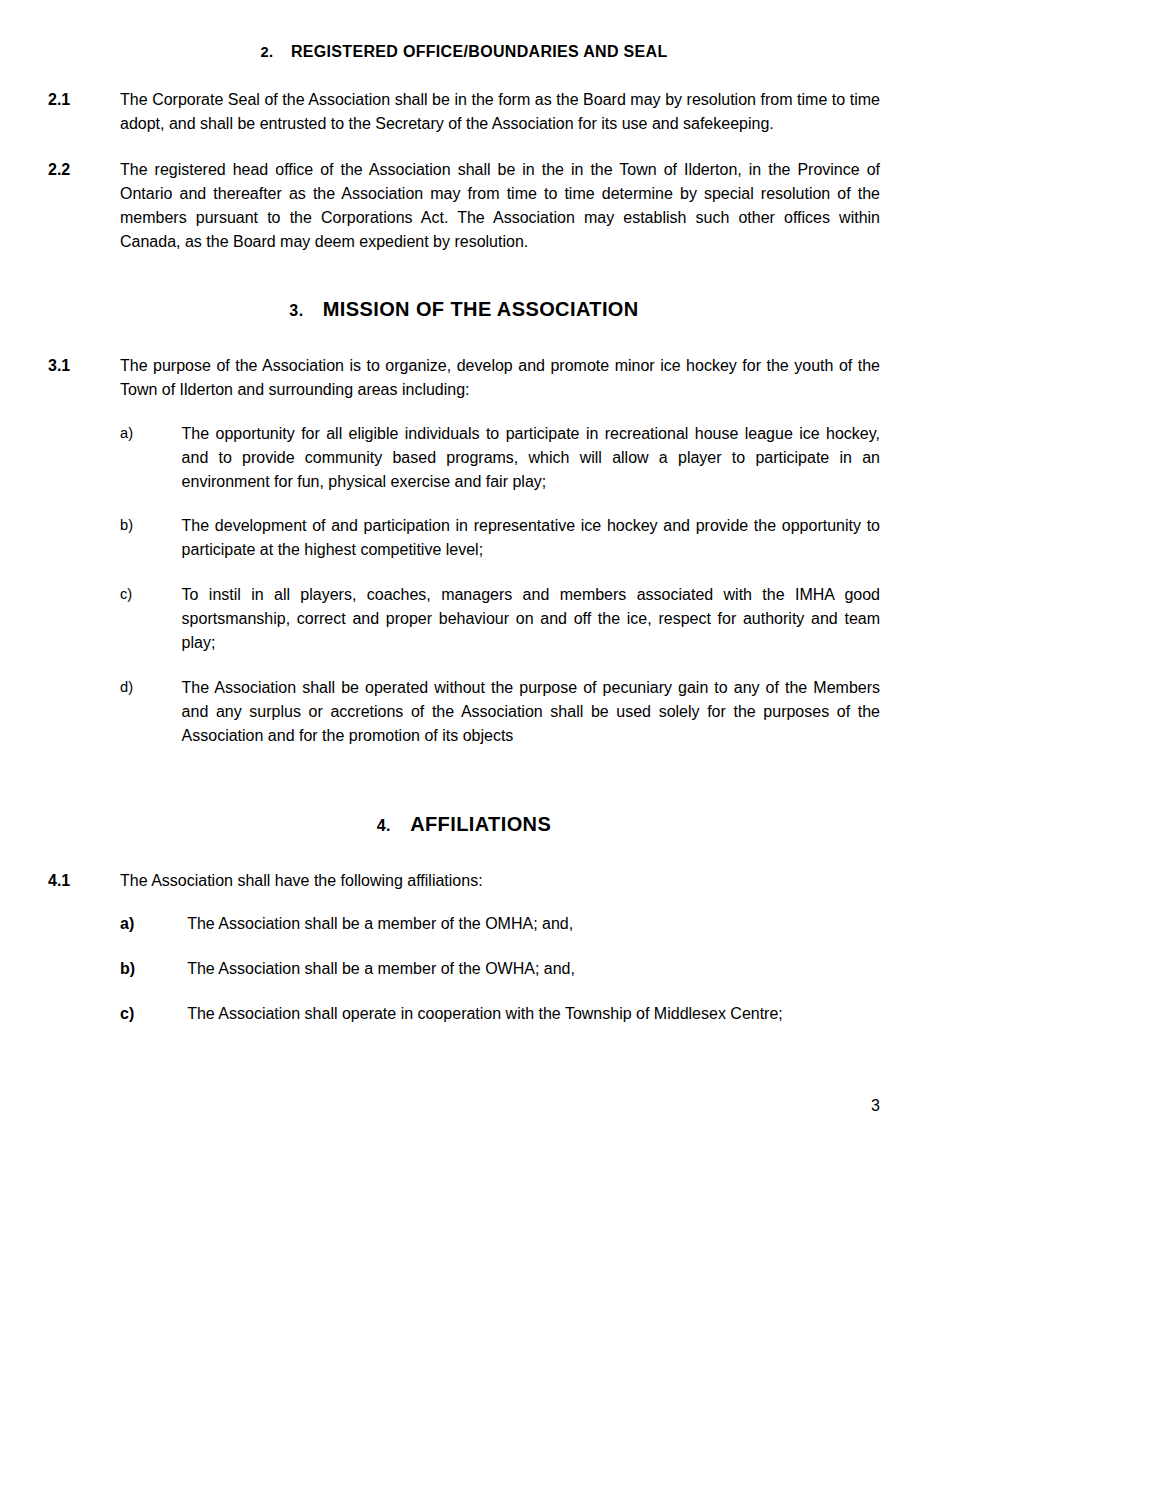2. REGISTERED OFFICE/BOUNDARIES AND SEAL
2.1
The Corporate Seal of the Association shall be in the form as the Board may by resolution from time to time adopt, and shall be entrusted to the Secretary of the Association for its use and safekeeping.
2.2
The registered head office of the Association shall be in the in the Town of Ilderton, in the Province of Ontario and thereafter as the Association may from time to time determine by special resolution of the members pursuant to the Corporations Act. The Association may establish such other offices within Canada, as the Board may deem expedient by resolution.
3. MISSION OF THE ASSOCIATION
3.1
The purpose of the Association is to organize, develop and promote minor ice hockey for the youth of the Town of Ilderton and surrounding areas including:
a) The opportunity for all eligible individuals to participate in recreational house league ice hockey, and to provide community based programs, which will allow a player to participate in an environment for fun, physical exercise and fair play;
b) The development of and participation in representative ice hockey and provide the opportunity to participate at the highest competitive level;
c) To instil in all players, coaches, managers and members associated with the IMHA good sportsmanship, correct and proper behaviour on and off the ice, respect for authority and team play;
d) The Association shall be operated without the purpose of pecuniary gain to any of the Members and any surplus or accretions of the Association shall be used solely for the purposes of the Association and for the promotion of its objects
4. AFFILIATIONS
4.1
The Association shall have the following affiliations:
a) The Association shall be a member of the OMHA; and,
b) The Association shall be a member of the OWHA; and,
c) The Association shall operate in cooperation with the Township of Middlesex Centre;
3